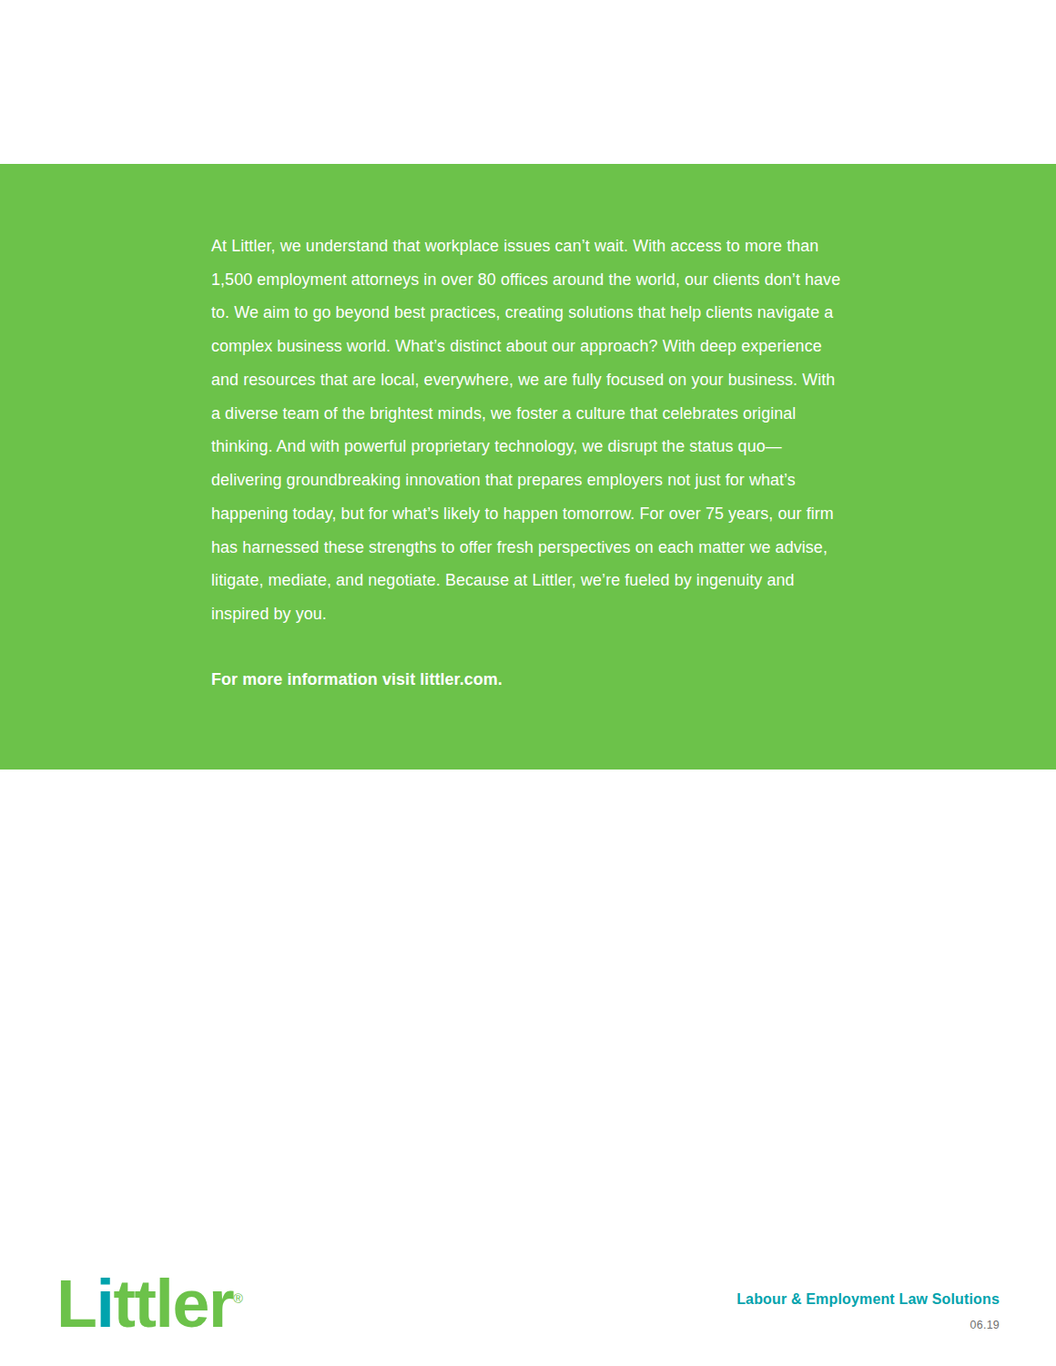At Littler, we understand that workplace issues can’t wait. With access to more than 1,500 employment attorneys in over 80 offices around the world, our clients don’t have to. We aim to go beyond best practices, creating solutions that help clients navigate a complex business world. What’s distinct about our approach? With deep experience and resources that are local, everywhere, we are fully focused on your business. With a diverse team of the brightest minds, we foster a culture that celebrates original thinking. And with powerful proprietary technology, we disrupt the status quo—delivering groundbreaking innovation that prepares employers not just for what’s happening today, but for what’s likely to happen tomorrow. For over 75 years, our firm has harnessed these strengths to offer fresh perspectives on each matter we advise, litigate, mediate, and negotiate. Because at Littler, we’re fueled by ingenuity and inspired by you.
For more information visit littler.com.
Littler®
Labour & Employment Law Solutions 06.19